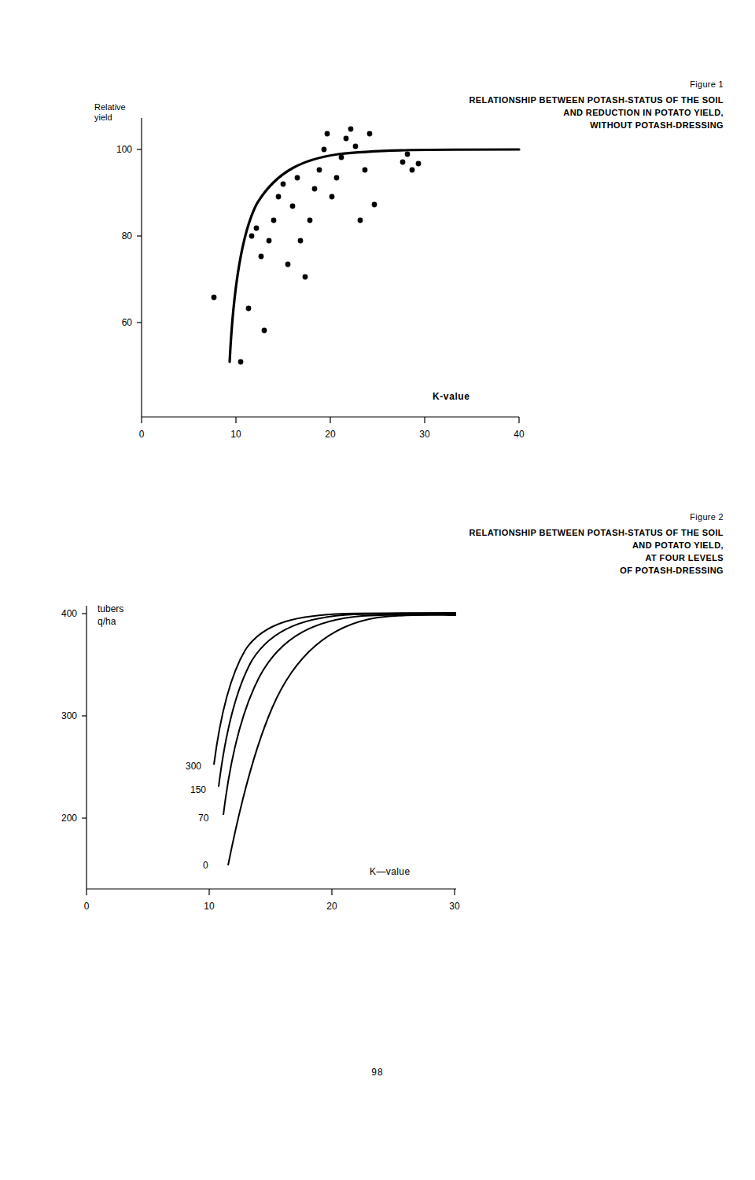Figure 1 RELATIONSHIP BETWEEN POTASH-STATUS OF THE SOIL
AND REDUCTION IN POTATO YIELD,
WITHOUT POTASH-DRESSING
Relative
yield
100 80 60 0 10 20 30 40 K-value
Figure 2 RELATIONSHIP BETWEEN POTASH-STATUS OF THE SOIL
AND POTATO YIELD,
AT FOUR LEVELS
OF POTASH-DRESSING
400 300 200 tubers q/ha 0 10 20 30 K—value 300 150 70 0
98